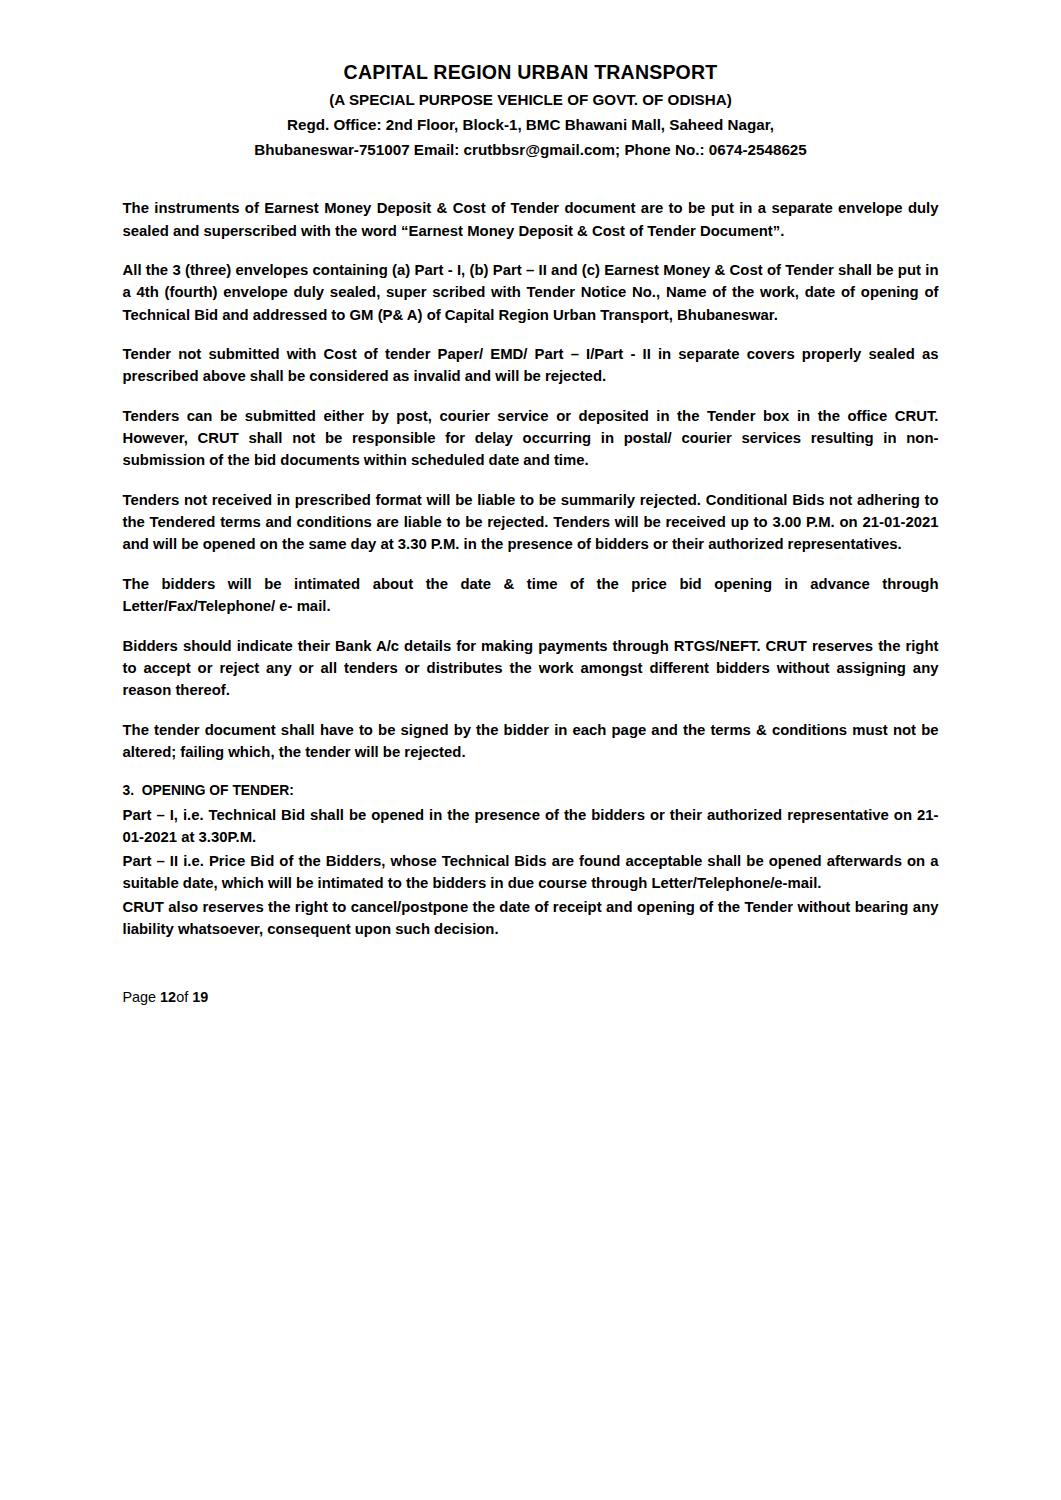CAPITAL REGION URBAN TRANSPORT
(A SPECIAL PURPOSE VEHICLE OF GOVT. OF ODISHA)
Regd. Office: 2nd Floor, Block-1, BMC Bhawani Mall, Saheed Nagar,
Bhubaneswar-751007 Email: crutbbsr@gmail.com; Phone No.: 0674-2548625
The instruments of Earnest Money Deposit & Cost of Tender document are to be put in a separate envelope duly sealed and superscribed with the word “Earnest Money Deposit & Cost of Tender Document”.
All the 3 (three) envelopes containing (a) Part - I, (b) Part – II and (c) Earnest Money & Cost of Tender shall be put in a 4th (fourth) envelope duly sealed, super scribed with Tender Notice No., Name of the work, date of opening of Technical Bid and addressed to GM (P& A) of Capital Region Urban Transport, Bhubaneswar.
Tender not submitted with Cost of tender Paper/ EMD/ Part – I/Part - II in separate covers properly sealed as prescribed above shall be considered as invalid and will be rejected.
Tenders can be submitted either by post, courier service or deposited in the Tender box in the office CRUT. However, CRUT shall not be responsible for delay occurring in postal/ courier services resulting in non- submission of the bid documents within scheduled date and time.
Tenders not received in prescribed format will be liable to be summarily rejected. Conditional Bids not adhering to the Tendered terms and conditions are liable to be rejected. Tenders will be received up to 3.00 P.M. on 21-01-2021 and will be opened on the same day at 3.30 P.M. in the presence of bidders or their authorized representatives.
The bidders will be intimated about the date & time of the price bid opening in advance through Letter/Fax/Telephone/ e- mail.
Bidders should indicate their Bank A/c details for making payments through RTGS/NEFT. CRUT reserves the right to accept or reject any or all tenders or distributes the work amongst different bidders without assigning any reason thereof.
The tender document shall have to be signed by the bidder in each page and the terms & conditions must not be altered; failing which, the tender will be rejected.
3. OPENING OF TENDER:
Part – I, i.e. Technical Bid shall be opened in the presence of the bidders or their authorized representative on 21-01-2021 at 3.30P.M.
Part – II i.e. Price Bid of the Bidders, whose Technical Bids are found acceptable shall be opened afterwards on a suitable date, which will be intimated to the bidders in due course through Letter/Telephone/e-mail.
CRUT also reserves the right to cancel/postpone the date of receipt and opening of the Tender without bearing any liability whatsoever, consequent upon such decision.
Page 12of 19